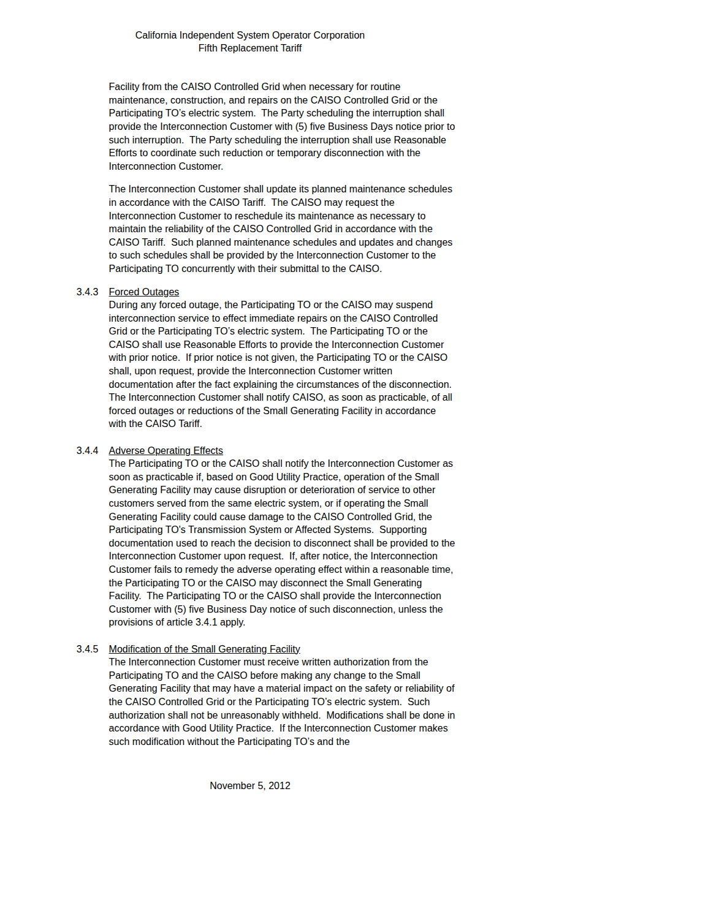California Independent System Operator Corporation
Fifth Replacement Tariff
Facility from the CAISO Controlled Grid when necessary for routine maintenance, construction, and repairs on the CAISO Controlled Grid or the Participating TO’s electric system. The Party scheduling the interruption shall provide the Interconnection Customer with (5) five Business Days notice prior to such interruption. The Party scheduling the interruption shall use Reasonable Efforts to coordinate such reduction or temporary disconnection with the Interconnection Customer.
The Interconnection Customer shall update its planned maintenance schedules in accordance with the CAISO Tariff. The CAISO may request the Interconnection Customer to reschedule its maintenance as necessary to maintain the reliability of the CAISO Controlled Grid in accordance with the CAISO Tariff. Such planned maintenance schedules and updates and changes to such schedules shall be provided by the Interconnection Customer to the Participating TO concurrently with their submittal to the CAISO.
3.4.3
Forced Outages
During any forced outage, the Participating TO or the CAISO may suspend interconnection service to effect immediate repairs on the CAISO Controlled Grid or the Participating TO’s electric system. The Participating TO or the CAISO shall use Reasonable Efforts to provide the Interconnection Customer with prior notice. If prior notice is not given, the Participating TO or the CAISO shall, upon request, provide the Interconnection Customer written documentation after the fact explaining the circumstances of the disconnection. The Interconnection Customer shall notify CAISO, as soon as practicable, of all forced outages or reductions of the Small Generating Facility in accordance with the CAISO Tariff.
3.4.4
Adverse Operating Effects
The Participating TO or the CAISO shall notify the Interconnection Customer as soon as practicable if, based on Good Utility Practice, operation of the Small Generating Facility may cause disruption or deterioration of service to other customers served from the same electric system, or if operating the Small Generating Facility could cause damage to the CAISO Controlled Grid, the Participating TO's Transmission System or Affected Systems. Supporting documentation used to reach the decision to disconnect shall be provided to the Interconnection Customer upon request. If, after notice, the Interconnection Customer fails to remedy the adverse operating effect within a reasonable time, the Participating TO or the CAISO may disconnect the Small Generating Facility. The Participating TO or the CAISO shall provide the Interconnection Customer with (5) five Business Day notice of such disconnection, unless the provisions of article 3.4.1 apply.
3.4.5
Modification of the Small Generating Facility
The Interconnection Customer must receive written authorization from the Participating TO and the CAISO before making any change to the Small Generating Facility that may have a material impact on the safety or reliability of the CAISO Controlled Grid or the Participating TO’s electric system. Such authorization shall not be unreasonably withheld. Modifications shall be done in accordance with Good Utility Practice. If the Interconnection Customer makes such modification without the Participating TO’s and the
November 5, 2012